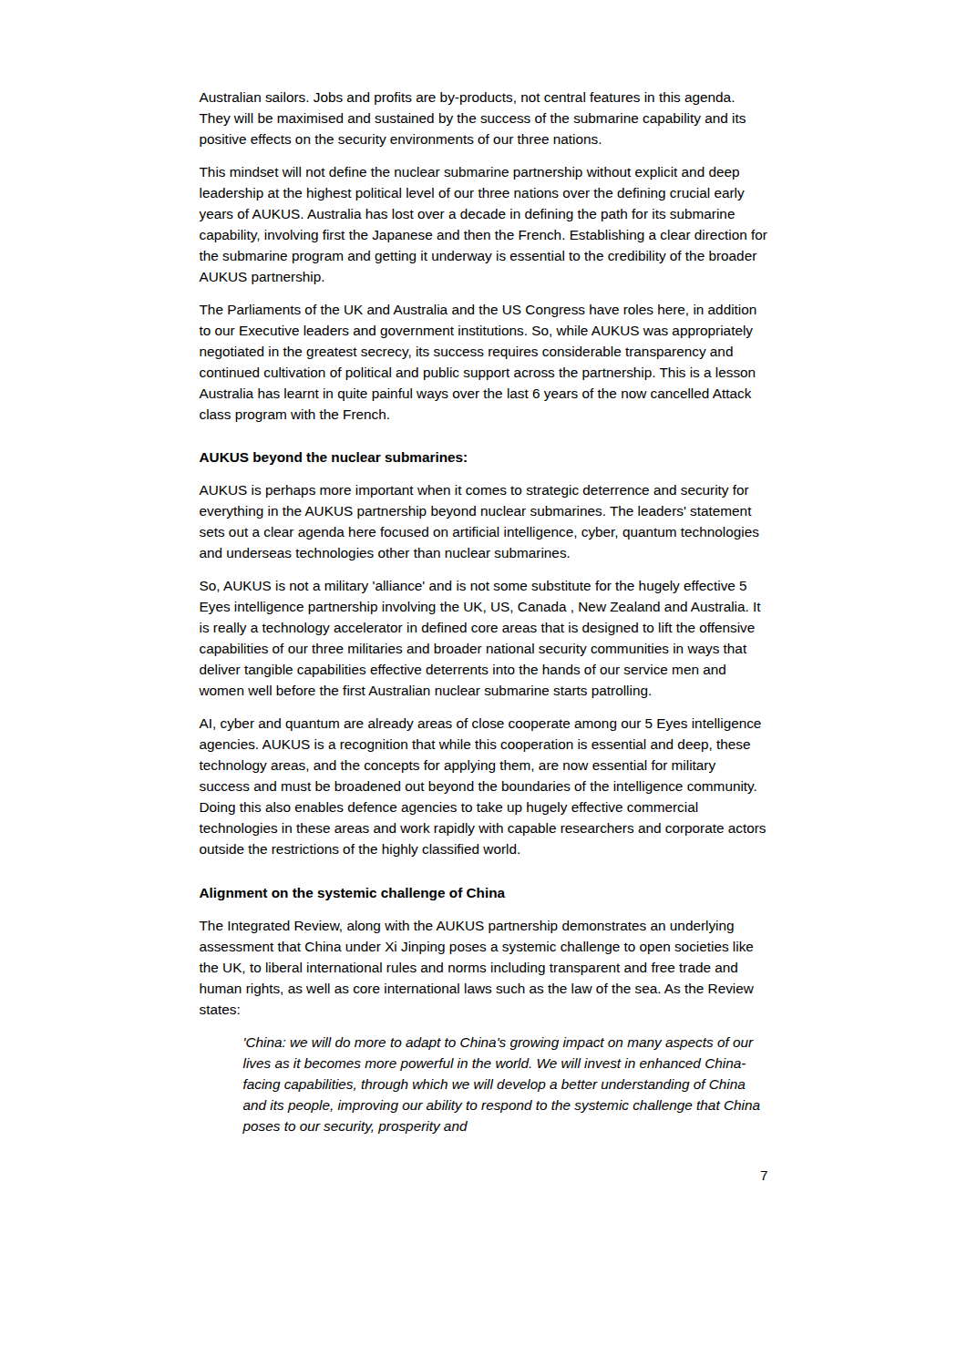Australian sailors. Jobs and profits are by-products, not central features in this agenda. They will be maximised and sustained by the success of the submarine capability and its positive effects on the security environments of our three nations.
This mindset will not define the nuclear submarine partnership without explicit and deep leadership at the highest political level of our three nations over the defining crucial early years of AUKUS. Australia has lost over a decade in defining the path for its submarine capability, involving first the Japanese and then the French. Establishing a clear direction for the submarine program and getting it underway is essential to the credibility of the broader AUKUS partnership.
The Parliaments of the UK and Australia and the US Congress have roles here, in addition to our Executive leaders and government institutions. So, while AUKUS was appropriately negotiated in the greatest secrecy, its success requires considerable transparency and continued cultivation of political and public support across the partnership. This is a lesson Australia has learnt in quite painful ways over the last 6 years of the now cancelled Attack class program with the French.
AUKUS beyond the nuclear submarines:
AUKUS is perhaps more important when it comes to strategic deterrence and security for everything in the AUKUS partnership beyond nuclear submarines. The leaders' statement sets out a clear agenda here focused on artificial intelligence, cyber, quantum technologies and underseas technologies other than nuclear submarines.
So, AUKUS is not a military 'alliance' and is not some substitute for the hugely effective 5 Eyes intelligence partnership involving the UK, US, Canada , New Zealand and Australia. It is really a technology accelerator in defined core areas that is designed to lift the offensive capabilities of our three militaries and broader national security communities in ways that deliver tangible capabilities effective deterrents into the hands of our service men and women well before the first Australian nuclear submarine starts patrolling.
AI, cyber and quantum are already areas of close cooperate among our 5 Eyes intelligence agencies. AUKUS is a recognition that while this cooperation is essential and deep, these technology areas, and the concepts for applying them, are now essential for military success and must be broadened out beyond the boundaries of the intelligence community. Doing this also enables defence agencies to take up hugely effective commercial technologies in these areas and work rapidly with capable researchers and corporate actors outside the restrictions of the highly classified world.
Alignment on the systemic challenge of China
The Integrated Review, along with the AUKUS partnership demonstrates an underlying assessment that China under Xi Jinping poses a systemic challenge to open societies like the UK, to liberal international rules and norms including transparent and free trade and human rights, as well as core international laws such as the law of the sea. As the Review states:
'China: we will do more to adapt to China's growing impact on many aspects of our lives as it becomes more powerful in the world. We will invest in enhanced China-facing capabilities, through which we will develop a better understanding of China and its people, improving our ability to respond to the systemic challenge that China poses to our security, prosperity and
7